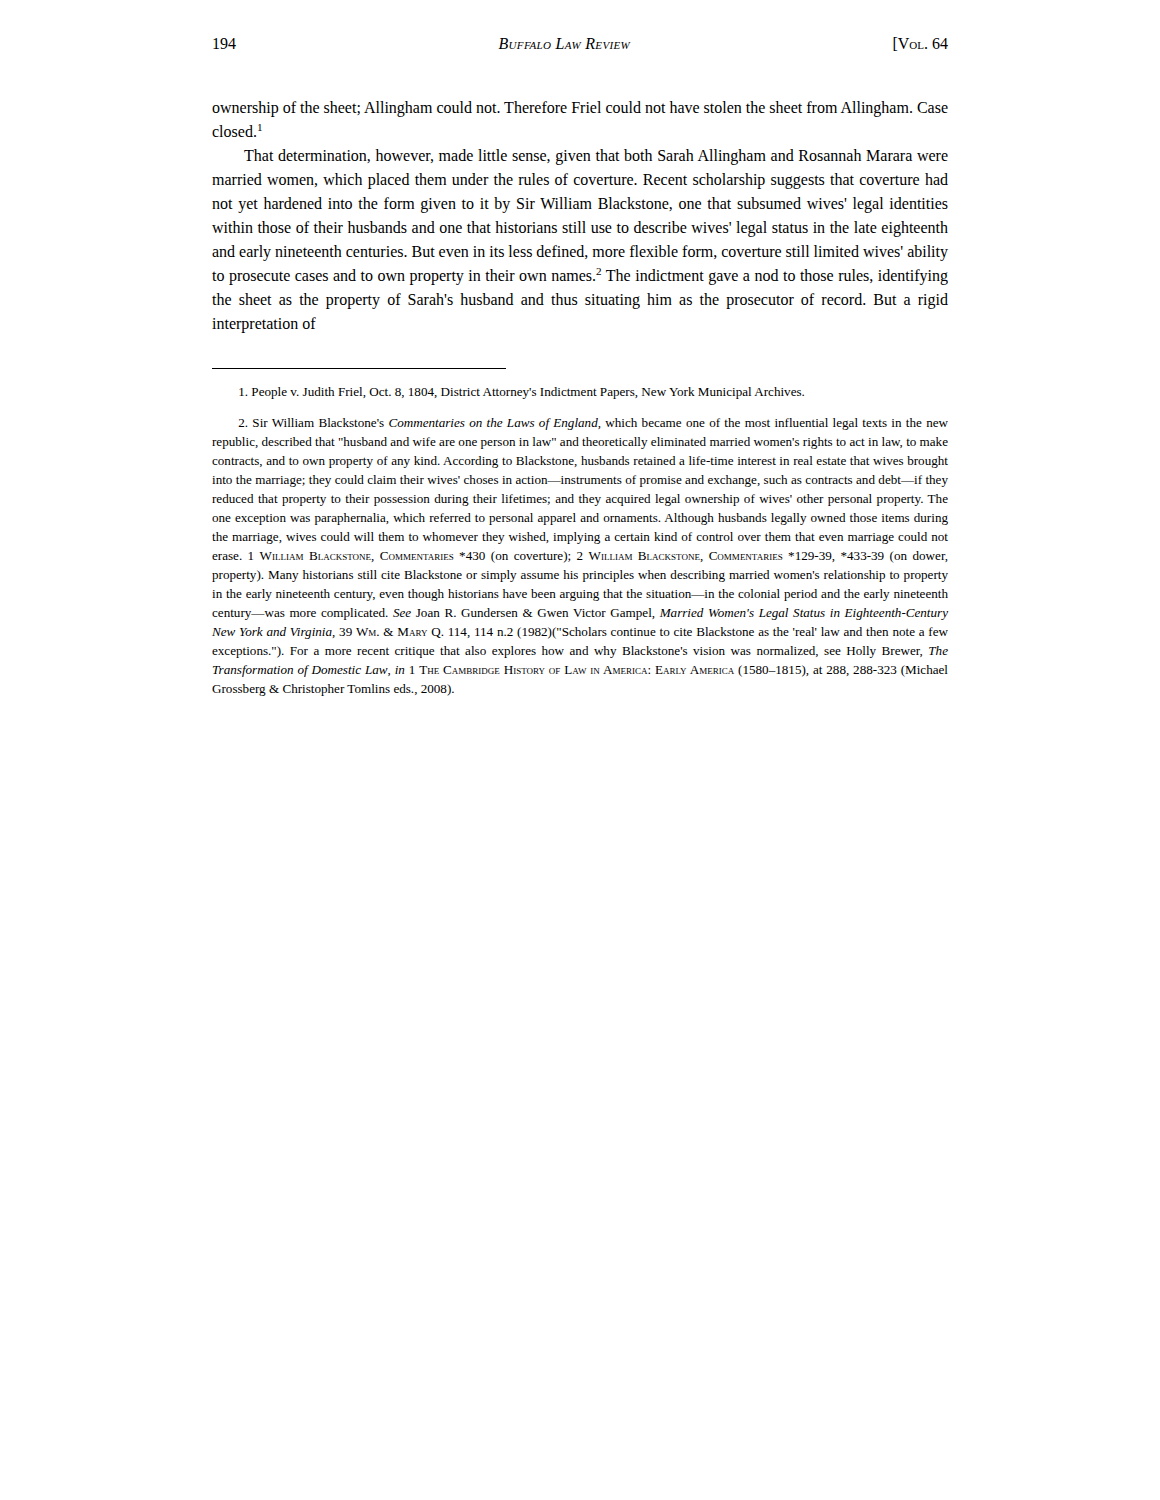194 Buffalo Law Review [Vol. 64
ownership of the sheet; Allingham could not. Therefore Friel could not have stolen the sheet from Allingham. Case closed.1
That determination, however, made little sense, given that both Sarah Allingham and Rosannah Marara were married women, which placed them under the rules of coverture. Recent scholarship suggests that coverture had not yet hardened into the form given to it by Sir William Blackstone, one that subsumed wives' legal identities within those of their husbands and one that historians still use to describe wives' legal status in the late eighteenth and early nineteenth centuries. But even in its less defined, more flexible form, coverture still limited wives' ability to prosecute cases and to own property in their own names.2 The indictment gave a nod to those rules, identifying the sheet as the property of Sarah's husband and thus situating him as the prosecutor of record. But a rigid interpretation of
People v. Judith Friel, Oct. 8, 1804, District Attorney's Indictment Papers, New York Municipal Archives.
Sir William Blackstone's Commentaries on the Laws of England, which became one of the most influential legal texts in the new republic, described that "husband and wife are one person in law" and theoretically eliminated married women's rights to act in law, to make contracts, and to own property of any kind. According to Blackstone, husbands retained a life-time interest in real estate that wives brought into the marriage; they could claim their wives' choses in action—instruments of promise and exchange, such as contracts and debt—if they reduced that property to their possession during their lifetimes; and they acquired legal ownership of wives' other personal property. The one exception was paraphernalia, which referred to personal apparel and ornaments. Although husbands legally owned those items during the marriage, wives could will them to whomever they wished, implying a certain kind of control over them that even marriage could not erase. 1 William Blackstone, Commentaries *430 (on coverture); 2 William Blackstone, Commentaries *129-39, *433-39 (on dower, property). Many historians still cite Blackstone or simply assume his principles when describing married women's relationship to property in the early nineteenth century, even though historians have been arguing that the situation—in the colonial period and the early nineteenth century—was more complicated. See Joan R. Gundersen & Gwen Victor Gampel, Married Women's Legal Status in Eighteenth-Century New York and Virginia, 39 Wm. & Mary Q. 114, 114 n.2 (1982)("Scholars continue to cite Blackstone as the 'real' law and then note a few exceptions."). For a more recent critique that also explores how and why Blackstone's vision was normalized, see Holly Brewer, The Transformation of Domestic Law, in 1 The Cambridge History of Law in America: Early America (1580–1815), at 288, 288-323 (Michael Grossberg & Christopher Tomlins eds., 2008).